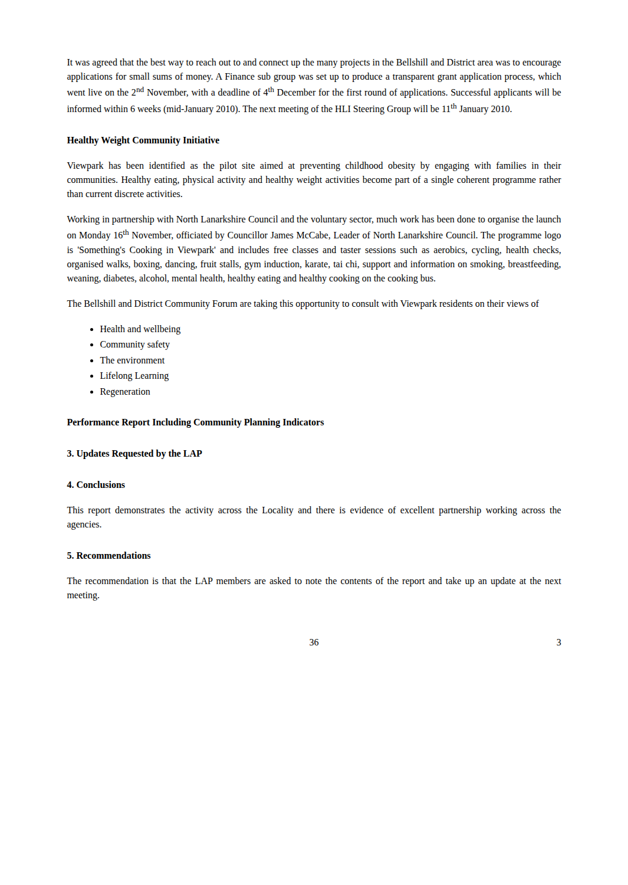It was agreed that the best way to reach out to and connect up the many projects in the Bellshill and District area was to encourage applications for small sums of money. A Finance sub group was set up to produce a transparent grant application process, which went live on the 2nd November, with a deadline of 4th December for the first round of applications. Successful applicants will be informed within 6 weeks (mid-January 2010). The next meeting of the HLI Steering Group will be 11th January 2010.
Healthy Weight Community Initiative
Viewpark has been identified as the pilot site aimed at preventing childhood obesity by engaging with families in their communities. Healthy eating, physical activity and healthy weight activities become part of a single coherent programme rather than current discrete activities.
Working in partnership with North Lanarkshire Council and the voluntary sector, much work has been done to organise the launch on Monday 16th November, officiated by Councillor James McCabe, Leader of North Lanarkshire Council. The programme logo is 'Something's Cooking in Viewpark' and includes free classes and taster sessions such as aerobics, cycling, health checks, organised walks, boxing, dancing, fruit stalls, gym induction, karate, tai chi, support and information on smoking, breastfeeding, weaning, diabetes, alcohol, mental health, healthy eating and healthy cooking on the cooking bus.
The Bellshill and District Community Forum are taking this opportunity to consult with Viewpark residents on their views of
Health and wellbeing
Community safety
The environment
Lifelong Learning
Regeneration
Performance Report Including Community Planning Indicators
3. Updates Requested by the LAP
4. Conclusions
This report demonstrates the activity across the Locality and there is evidence of excellent partnership working across the agencies.
5. Recommendations
The recommendation is that the LAP members are asked to note the contents of the report and take up an update at the next meeting.
36 3